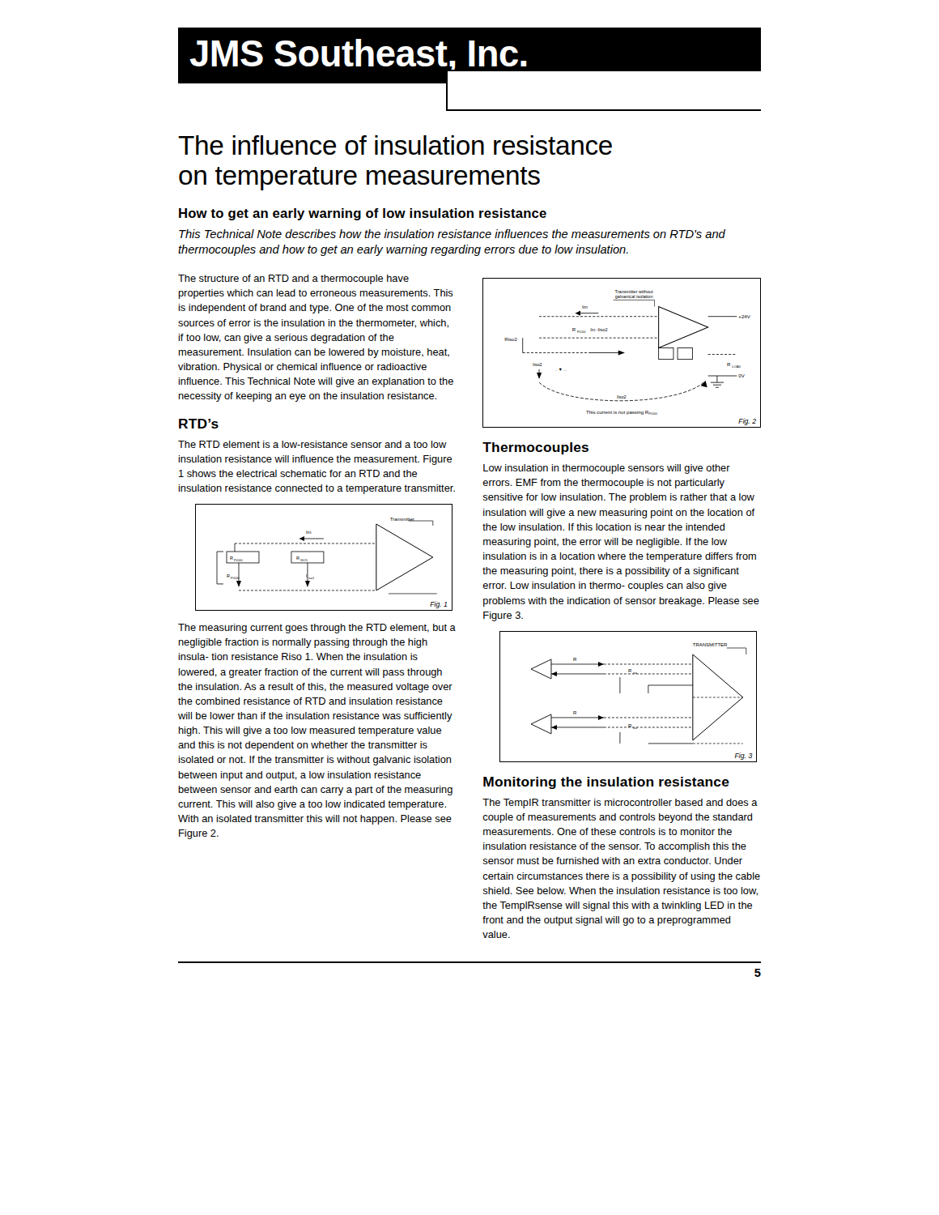JMS Southeast, Inc.
Technical Note
The influence of insulation resistance
on temperature measurements
How to get an early warning of low insulation resistance
This Technical Note describes how the insulation resistance influences the measurements on RTD's and thermocouples and how to get an early warning regarding errors due to low insulation.
The structure of an RTD and a thermocouple have properties which can lead to erroneous measurements. This is independent of brand and type. One of the most common sources of error is the insulation in the thermometer, which, if too low, can give a serious degradation of the measurement. Insulation can be lowered by moisture, heat, vibration. Physical or chemical influence or radioactive influence. This Technical Note will give an explanation to the necessity of keeping an eye on the insulation resistance.
RTD’s
The RTD element is a low-resistance sensor and a too low insulation resistance will influence the measurement. Figure 1 shows the electrical schematic for an RTD and the insulation resistance connected to a temperature transmitter.
Transmitter Im R Pt100 R ISO1 R Pt100 I iso1 Fig. 1
The measuring current goes through the RTD element, but a negligible fraction is normally passing through the high insula- tion resistance Riso 1. When the insulation is lowered, a greater fraction of the current will pass through the insulation. As a result of this, the measured voltage over the combined resistance of RTD and insulation resistance will be lower than if the insulation resistance was sufficiently high. This will give a too low measured temperature value and this is not dependent on whether the transmitter is isolated or not. If the transmitter is without galvanic isolation between input and output, a low insulation resistance between sensor and earth can carry a part of the measuring current. This will also give a too low indicated temperature. With an isolated transmitter this will not happen. Please see Figure 2.
Transmitter without galvanical isolation Im +24V R Pt100 Im -Iiso2 Riso2 R LOAD 0V Iiso2 . ▼ .. Iiso2 This current is not passing RPt100 Fig. 2
Thermocouples
Low insulation in thermocouple sensors will give other errors. EMF from the thermocouple is not particularly sensitive for low insulation. The problem is rather that a low insulation will give a new measuring point on the location of the low insulation. If this location is near the intended measuring point, the error will be negligible. If the low insulation is in a location where the temperature differs from the measuring point, there is a possibility of a significant error. Low insulation in thermo- couples can also give problems with the indication of sensor breakage. Please see Figure 3.
TRANSMITTER R R iso R R iso Fig. 3
Monitoring the insulation resistance
The TempIR transmitter is microcontroller based and does a couple of measurements and controls beyond the standard measurements. One of these controls is to monitor the insulation resistance of the sensor. To accomplish this the sensor must be furnished with an extra conductor. Under certain circumstances there is a possibility of using the cable shield. See below. When the insulation resistance is too low, the TemplRsense will signal this with a twinkling LED in the front and the output signal will go to a preprogrammed value.
5